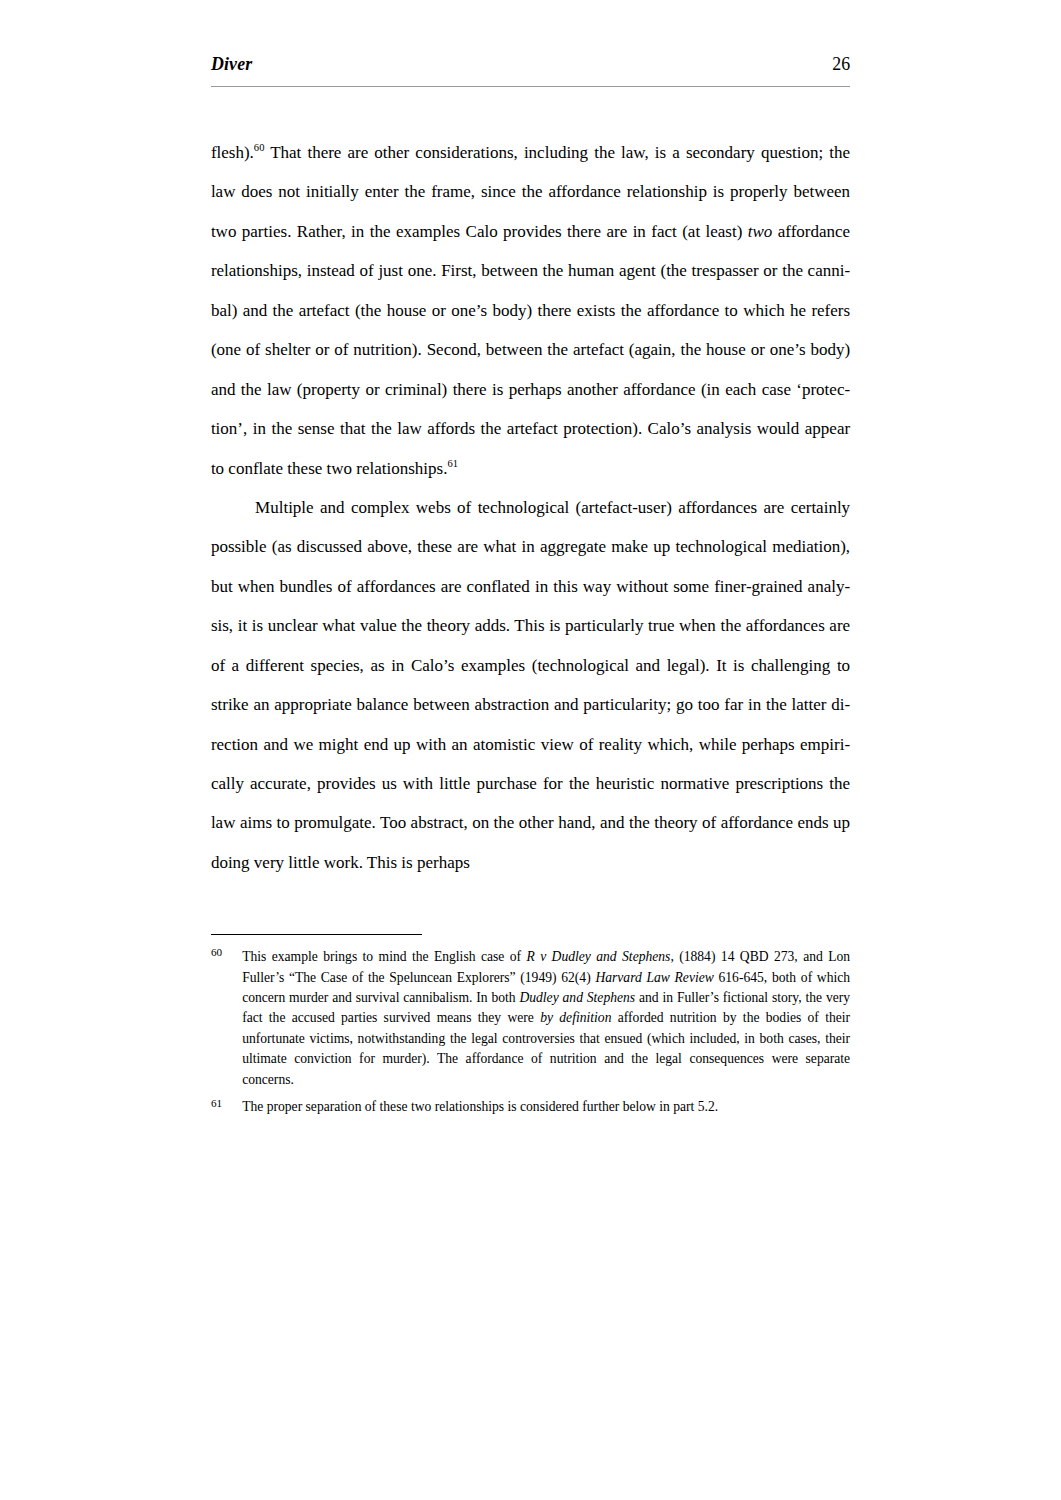Diver 26
flesh).60 That there are other considerations, including the law, is a secondary question; the law does not initially enter the frame, since the affordance relationship is properly between two parties. Rather, in the examples Calo provides there are in fact (at least) two affordance relationships, instead of just one. First, between the human agent (the trespasser or the cannibal) and the artefact (the house or one’s body) there exists the affordance to which he refers (one of shelter or of nutrition). Second, between the artefact (again, the house or one’s body) and the law (property or criminal) there is perhaps another affordance (in each case ‘protection’, in the sense that the law affords the artefact protection). Calo’s analysis would appear to conflate these two relationships.61
Multiple and complex webs of technological (artefact-user) affordances are certainly possible (as discussed above, these are what in aggregate make up technological mediation), but when bundles of affordances are conflated in this way without some finer-grained analysis, it is unclear what value the theory adds. This is particularly true when the affordances are of a different species, as in Calo’s examples (technological and legal). It is challenging to strike an appropriate balance between abstraction and particularity; go too far in the latter direction and we might end up with an atomistic view of reality which, while perhaps empirically accurate, provides us with little purchase for the heuristic normative prescriptions the law aims to promulgate. Too abstract, on the other hand, and the theory of affordance ends up doing very little work. This is perhaps
This example brings to mind the English case of R v Dudley and Stephens, (1884) 14 QBD 273, and Lon Fuller’s “The Case of the Speluncean Explorers” (1949) 62(4) Harvard Law Review 616-645, both of which concern murder and survival cannibalism. In both Dudley and Stephens and in Fuller’s fictional story, the very fact the accused parties survived means they were by definition afforded nutrition by the bodies of their unfortunate victims, notwithstanding the legal controversies that ensued (which included, in both cases, their ultimate conviction for murder). The affordance of nutrition and the legal consequences were separate concerns.
The proper separation of these two relationships is considered further below in part 5.2.